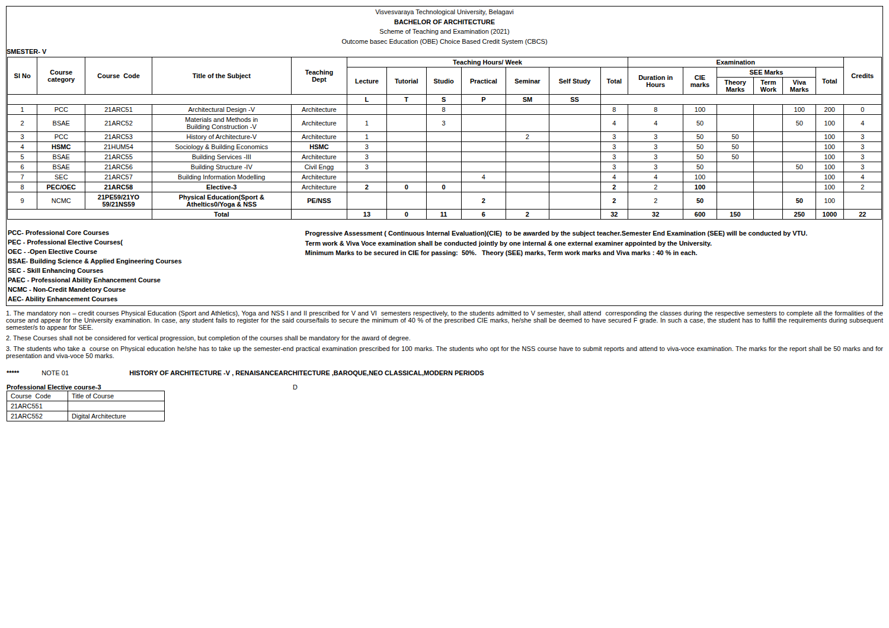| Visvesvaraya Technological University, Belagavi BACHELOR OF ARCHITECTURE Scheme of Teaching and Examination (2021) Outcome basec Education (OBE) Choice Based Credit System (CBCS) |
| SMESTER- V |
| / Sl No / Course category / Course Code / Title of the Subject / Teaching Dept / Teaching Hours/ Week / Examination / Credits / / --- / --- / --- / --- / --- / --- / --- / --- / / Lecture / Tutorial / Studio / Practical / Seminar / Self Study / Total / Duration in Hours / CIE marks / SEE Marks / Total / / Theory Marks / Term Work / Viva Marks / / / / / / / L / T / S / P / SM / SS / / / / / / / / / / 1 / PCC / 21ARC51 / Architectural Design -V / Architecture / / / 8 / / / / 8 / 8 / 100 / / / 100 / 200 / 0 / / 2 / BSAE / 21ARC52 / Materials and Methods in Building Construction -V / Architecture / 1 / / 3 / / / / 4 / 4 / 50 / / / 50 / 100 / 4 / / 3 / PCC / 21ARC53 / History of Architecture-V / Architecture / 1 / / / / 2 / / 3 / 3 / 50 / 50 / / / 100 / 3 / / 4 / HSMC / 21HUM54 / Sociology & Building Economics / HSMC / 3 / / / / / / 3 / 3 / 50 / 50 / / / 100 / 3 / / 5 / BSAE / 21ARC55 / Building Services -III / Architecture / 3 / / / / / / 3 / 3 / 50 / 50 / / / 100 / 3 / / 6 / BSAE / 21ARC56 / Building Structure -IV / Civil Engg / 3 / / / / / / 3 / 3 / 50 / / / 50 / 100 / 3 / / 7 / SEC / 21ARC57 / Building Information Modelling / Architecture / / / / 4 / / / 4 / 4 / 100 / / / / 100 / 4 / / 8 / PEC/OEC / 21ARC58 / Elective-3 / Architecture / 2 / 0 / 0 / / / / 2 / 2 / 100 / / / / 100 / 2 / / 9 / NCMC / 21PE59/21YO 59/21NS59 / Physical Education(Sport & Atheltics0/Yoga & NSS / PE/NSS / / / / 2 / / / 2 / 2 / 50 / / / 50 / 100 / / / / / / Total / / 13 / 0 / 11 / 6 / 2 / / 32 / 32 / 600 / 150 / / 250 / 1000 / 22 / |
| / PCC- Professional Core Courses PEC - Professional Elective Courses( OEC - -Open Elective Course BSAE- Building Science & Applied Engineering Courses SEC - Skill Enhancing Courses PAEC - Professional Ability Enhancement Course NCMC - Non-Credit Mandetory Course AEC- Ability Enhancement Courses / Progressive Assessment ( Continuous Internal Evaluation)(CIE) to be awarded by the subject teacher.Semester End Examination (SEE) will be conducted by VTU. Term work & Viva Voce examination shall be conducted jointly by one internal & one external examiner appointed by the University. Minimum Marks to be secured in CIE for passing: 50%. Theory (SEE) marks, Term work marks and Viva marks : 40 % in each. / |
1. The mandatory non – credit courses Physical Education (Sport and Athletics), Yoga and NSS I and II prescribed for V and VI semesters respectively, to the students admitted to V semester, shall attend corresponding the classes during the respective semesters to complete all the formalities of the course and appear for the University examination. In case, any student fails to register for the said course/fails to secure the minimum of 40 % of the prescribed CIE marks, he/she shall be deemed to have secured F grade. In such a case, the student has to fulfill the requirements during subsequent semester/s to appear for SEE.
2. These Courses shall not be considered for vertical progression, but completion of the courses shall be mandatory for the award of degree.
3. The students who take a course on Physical education he/she has to take up the semester-end practical examination prescribed for 100 marks. The students who opt for the NSS course have to submit reports and attend to viva-voce examination. The marks for the report shall be 50 marks and for presentation and viva-voce 50 marks.
| ***** | NOTE 01 | HISTORY OF ARCHITECTURE -V , RENAISANCEARCHITECTURE ,BAROQUE,NEO CLASSICAL,MODERN PERIODS |
| Professional Elective course-3 / Course Code / Title of Course / / 21ARC551 / / / 21ARC552 / Digital Architecture / | D |